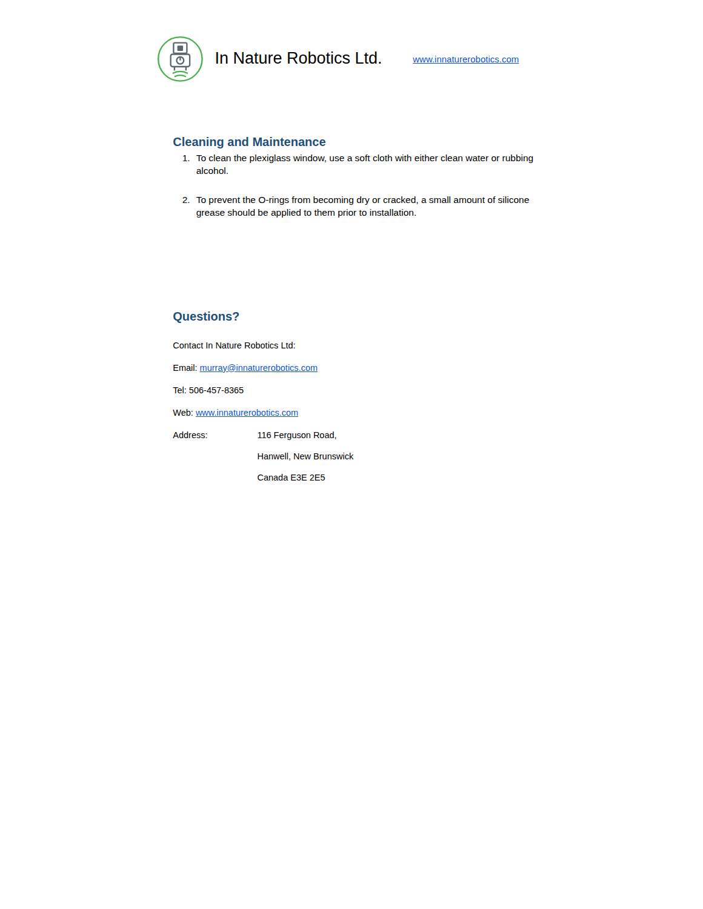In Nature Robotics Ltd. www.innaturerobotics.com
Cleaning and Maintenance
To clean the plexiglass window, use a soft cloth with either clean water or rubbing alcohol.
To prevent the O-rings from becoming dry or cracked, a small amount of silicone grease should be applied to them prior to installation.
Questions?
Contact In Nature Robotics Ltd:
Email: murray@innaturerobotics.com
Tel: 506-457-8365
Web: www.innaturerobotics.com
Address:
116 Ferguson Road,
Hanwell, New Brunswick
Canada E3E 2E5